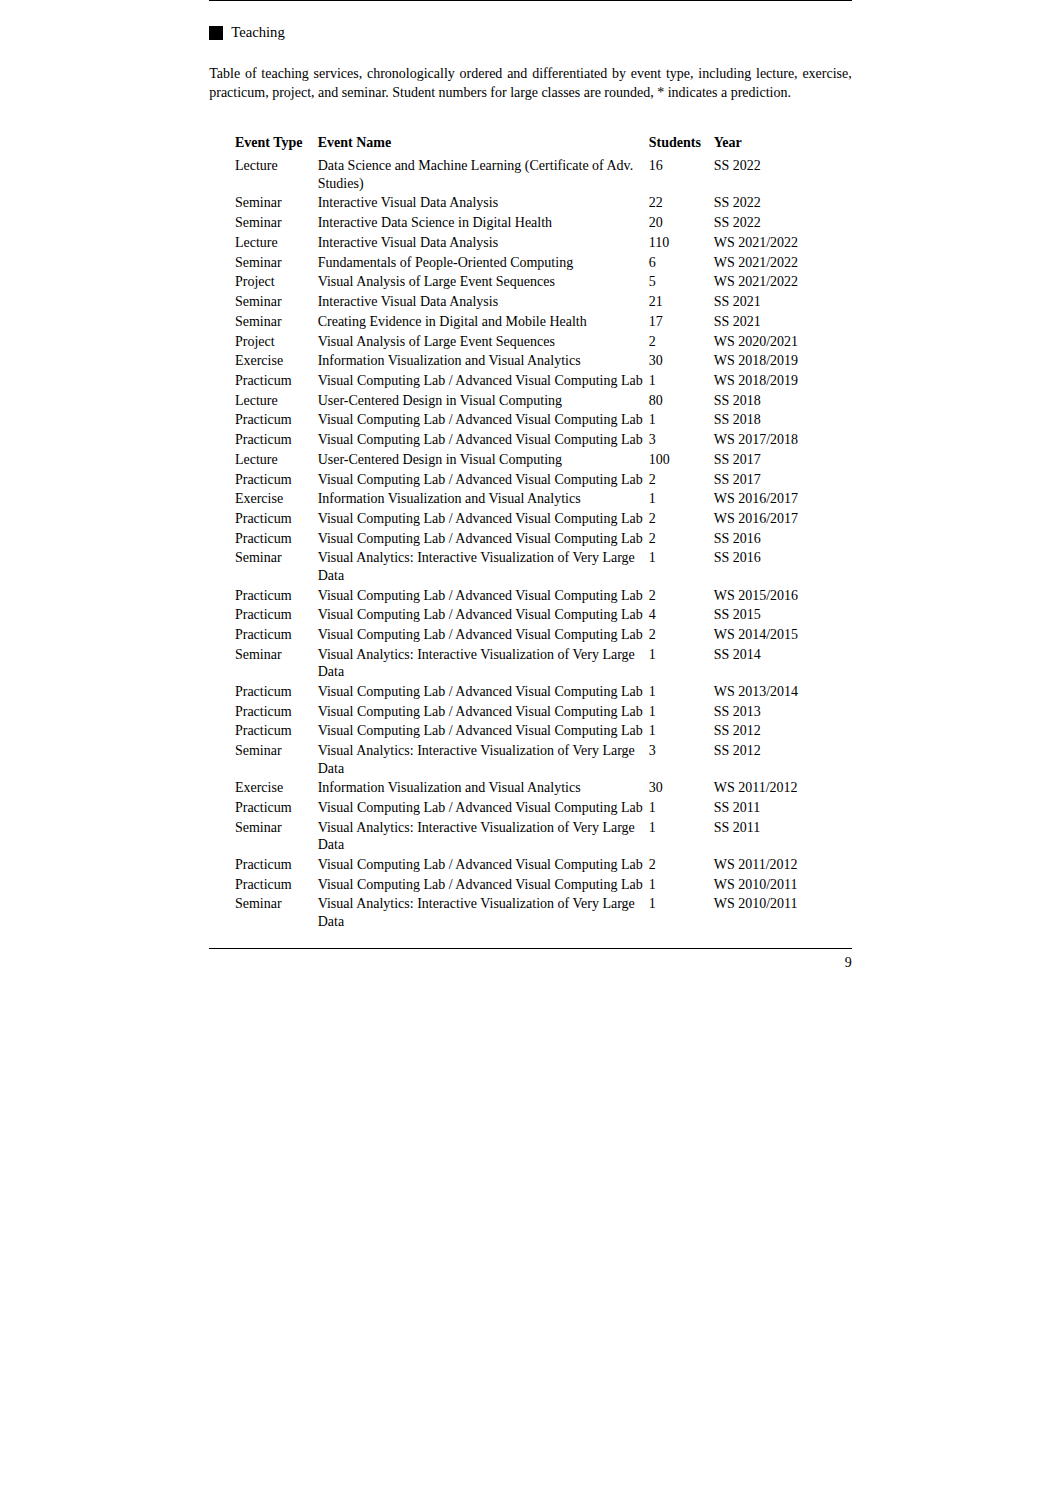Teaching
Table of teaching services, chronologically ordered and differentiated by event type, including lecture, exercise, practicum, project, and seminar. Student numbers for large classes are rounded, * indicates a prediction.
| Event Type | Event Name | Students | Year |
| --- | --- | --- | --- |
| Lecture | Data Science and Machine Learning (Certificate of Adv. Studies) | 16 | SS 2022 |
| Seminar | Interactive Visual Data Analysis | 22 | SS 2022 |
| Seminar | Interactive Data Science in Digital Health | 20 | SS 2022 |
| Lecture | Interactive Visual Data Analysis | 110 | WS 2021/2022 |
| Seminar | Fundamentals of People-Oriented Computing | 6 | WS 2021/2022 |
| Project | Visual Analysis of Large Event Sequences | 5 | WS 2021/2022 |
| Seminar | Interactive Visual Data Analysis | 21 | SS 2021 |
| Seminar | Creating Evidence in Digital and Mobile Health | 17 | SS 2021 |
| Project | Visual Analysis of Large Event Sequences | 2 | WS 2020/2021 |
| Exercise | Information Visualization and Visual Analytics | 30 | WS 2018/2019 |
| Practicum | Visual Computing Lab / Advanced Visual Computing Lab | 1 | WS 2018/2019 |
| Lecture | User-Centered Design in Visual Computing | 80 | SS 2018 |
| Practicum | Visual Computing Lab / Advanced Visual Computing Lab | 1 | SS 2018 |
| Practicum | Visual Computing Lab / Advanced Visual Computing Lab | 3 | WS 2017/2018 |
| Lecture | User-Centered Design in Visual Computing | 100 | SS 2017 |
| Practicum | Visual Computing Lab / Advanced Visual Computing Lab | 2 | SS 2017 |
| Exercise | Information Visualization and Visual Analytics | 1 | WS 2016/2017 |
| Practicum | Visual Computing Lab / Advanced Visual Computing Lab | 2 | WS 2016/2017 |
| Practicum | Visual Computing Lab / Advanced Visual Computing Lab | 2 | SS 2016 |
| Seminar | Visual Analytics: Interactive Visualization of Very Large Data | 1 | SS 2016 |
| Practicum | Visual Computing Lab / Advanced Visual Computing Lab | 2 | WS 2015/2016 |
| Practicum | Visual Computing Lab / Advanced Visual Computing Lab | 4 | SS 2015 |
| Practicum | Visual Computing Lab / Advanced Visual Computing Lab | 2 | WS 2014/2015 |
| Seminar | Visual Analytics: Interactive Visualization of Very Large Data | 1 | SS 2014 |
| Practicum | Visual Computing Lab / Advanced Visual Computing Lab | 1 | WS 2013/2014 |
| Practicum | Visual Computing Lab / Advanced Visual Computing Lab | 1 | SS 2013 |
| Practicum | Visual Computing Lab / Advanced Visual Computing Lab | 1 | SS 2012 |
| Seminar | Visual Analytics: Interactive Visualization of Very Large Data | 3 | SS 2012 |
| Exercise | Information Visualization and Visual Analytics | 30 | WS 2011/2012 |
| Practicum | Visual Computing Lab / Advanced Visual Computing Lab | 1 | SS 2011 |
| Seminar | Visual Analytics: Interactive Visualization of Very Large Data | 1 | SS 2011 |
| Practicum | Visual Computing Lab / Advanced Visual Computing Lab | 2 | WS 2011/2012 |
| Practicum | Visual Computing Lab / Advanced Visual Computing Lab | 1 | WS 2010/2011 |
| Seminar | Visual Analytics: Interactive Visualization of Very Large Data | 1 | WS 2010/2011 |
9